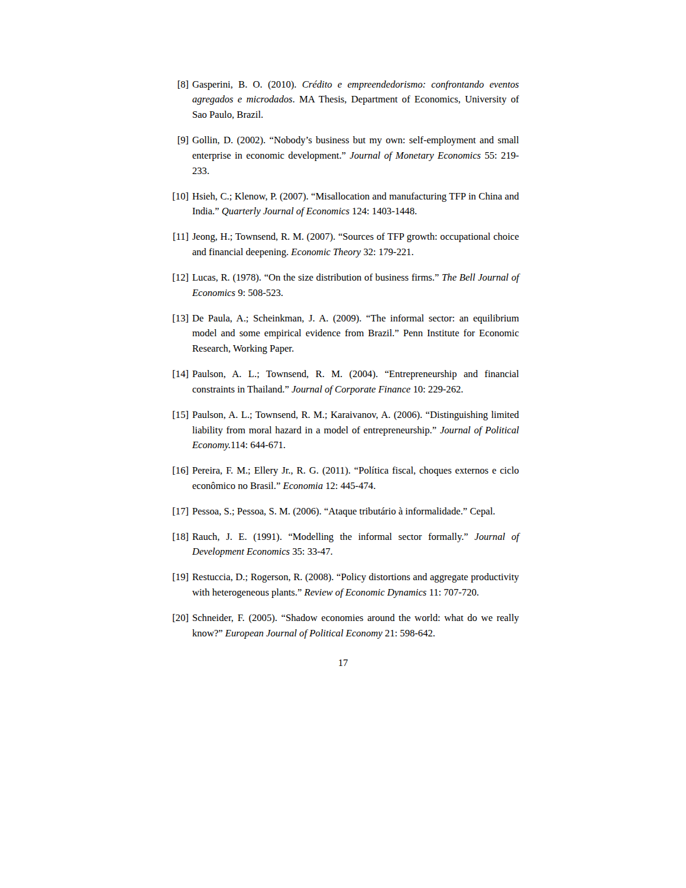[8] Gasperini, B. O. (2010). Crédito e empreendedorismo: confrontando eventos agregados e microdados. MA Thesis, Department of Economics, University of Sao Paulo, Brazil.
[9] Gollin, D. (2002). “Nobody’s business but my own: self-employment and small enterprise in economic development.” Journal of Monetary Economics 55: 219-233.
[10] Hsieh, C.; Klenow, P. (2007). “Misallocation and manufacturing TFP in China and India.” Quarterly Journal of Economics 124: 1403-1448.
[11] Jeong, H.; Townsend, R. M. (2007). “Sources of TFP growth: occupational choice and financial deepening. Economic Theory 32: 179-221.
[12] Lucas, R. (1978). “On the size distribution of business firms.” The Bell Journal of Economics 9: 508-523.
[13] De Paula, A.; Scheinkman, J. A. (2009). “The informal sector: an equilibrium model and some empirical evidence from Brazil.” Penn Institute for Economic Research, Working Paper.
[14] Paulson, A. L.; Townsend, R. M. (2004). “Entrepreneurship and financial constraints in Thailand.” Journal of Corporate Finance 10: 229-262.
[15] Paulson, A. L.; Townsend, R. M.; Karaivanov, A. (2006). “Distinguishing limited liability from moral hazard in a model of entrepreneurship.” Journal of Political Economy. 114: 644-671.
[16] Pereira, F. M.; Ellery Jr., R. G. (2011). “Política fiscal, choques externos e ciclo econômico no Brasil.” Economia 12: 445-474.
[17] Pessoa, S.; Pessoa, S. M. (2006). “Ataque tributário à informalidade.” Cepal.
[18] Rauch, J. E. (1991). “Modelling the informal sector formally.” Journal of Development Economics 35: 33-47.
[19] Restuccia, D.; Rogerson, R. (2008). “Policy distortions and aggregate productivity with heterogeneous plants.” Review of Economic Dynamics 11: 707-720.
[20] Schneider, F. (2005). “Shadow economies around the world: what do we really know?” European Journal of Political Economy 21: 598-642.
17